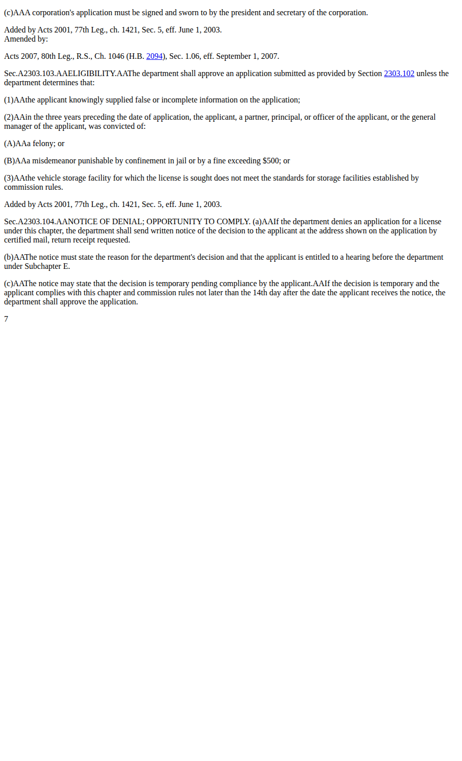(c)AAA corporation's application must be signed and sworn to by the president and secretary of the corporation.
Added by Acts 2001, 77th Leg., ch. 1421, Sec. 5, eff. June 1, 2003.
Amended by:
Acts 2007, 80th Leg., R.S., Ch. 1046 (H.B. 2094), Sec. 1.06, eff. September 1, 2007.
Sec.A2303.103.AAELIGIBILITY.AAThe department shall approve an application submitted as provided by Section 2303.102 unless the department determines that:
(1)AAthe applicant knowingly supplied false or incomplete information on the application;
(2)AAin the three years preceding the date of application, the applicant, a partner, principal, or officer of the applicant, or the general manager of the applicant, was convicted of:
(A)AAa felony; or
(B)AAa misdemeanor punishable by confinement in jail or by a fine exceeding $500; or
(3)AAthe vehicle storage facility for which the license is sought does not meet the standards for storage facilities established by commission rules.
Added by Acts 2001, 77th Leg., ch. 1421, Sec. 5, eff. June 1, 2003.
Sec.A2303.104.AANOTICE OF DENIAL; OPPORTUNITY TO COMPLY. (a)AAIf the department denies an application for a license under this chapter, the department shall send written notice of the decision to the applicant at the address shown on the application by certified mail, return receipt requested.
(b)AAThe notice must state the reason for the department's decision and that the applicant is entitled to a hearing before the department under Subchapter E.
(c)AAThe notice may state that the decision is temporary pending compliance by the applicant.AAIf the decision is temporary and the applicant complies with this chapter and commission rules not later than the 14th day after the date the applicant receives the notice, the department shall approve the application.
7